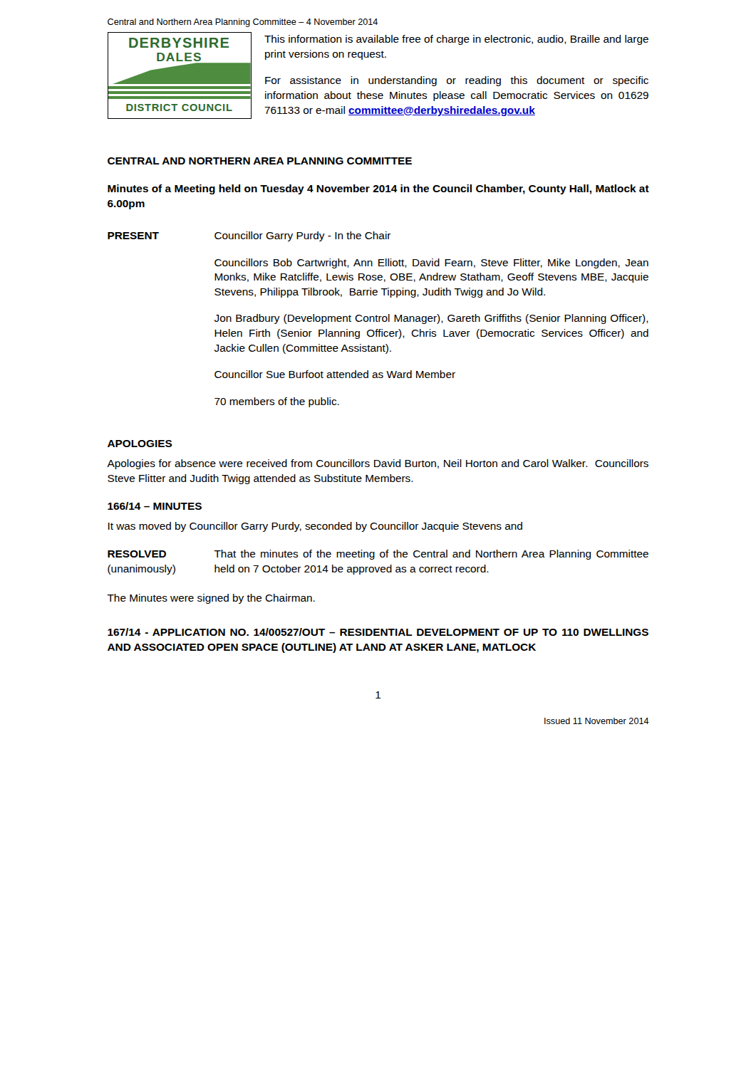Central and Northern Area Planning Committee – 4 November 2014
DERBYSHIRE DALES
DISTRICT COUNCIL
This information is available free of charge in electronic, audio, Braille and large print versions on request.
For assistance in understanding or reading this document or specific information about these Minutes please call Democratic Services on 01629 761133 or e-mail committee@derbyshiredales.gov.uk
Central and Northern Area Planning Committee
Minutes of a Meeting held on Tuesday 4 November 2014 in the Council Chamber, County Hall, Matlock at 6.00pm
| PRESENT | Councillor Garry Purdy - In the Chair Councillors Bob Cartwright, Ann Elliott, David Fearn, Steve Flitter, Mike Longden, Jean Monks, Mike Ratcliffe, Lewis Rose, OBE, Andrew Statham, Geoff Stevens MBE, Jacquie Stevens, Philippa Tilbrook, Barrie Tipping, Judith Twigg and Jo Wild. Jon Bradbury (Development Control Manager), Gareth Griffiths (Senior Planning Officer), Helen Firth (Senior Planning Officer), Chris Laver (Democratic Services Officer) and Jackie Cullen (Committee Assistant). Councillor Sue Burfoot attended as Ward Member 70 members of the public. |
APOLOGIES
Apologies for absence were received from Councillors David Burton, Neil Horton and Carol Walker. Councillors Steve Flitter and Judith Twigg attended as Substitute Members.
166/14 – MINUTES
It was moved by Councillor Garry Purdy, seconded by Councillor Jacquie Stevens and
| RESOLVED (unanimously) | That the minutes of the meeting of the Central and Northern Area Planning Committee held on 7 October 2014 be approved as a correct record. |
The Minutes were signed by the Chairman.
167/14 - Application No. 14/00527/OUT – Residential development of up to 110 dwellings and associated open space (Outline) at Land at Asker Lane, Matlock
1
Issued 11 November 2014